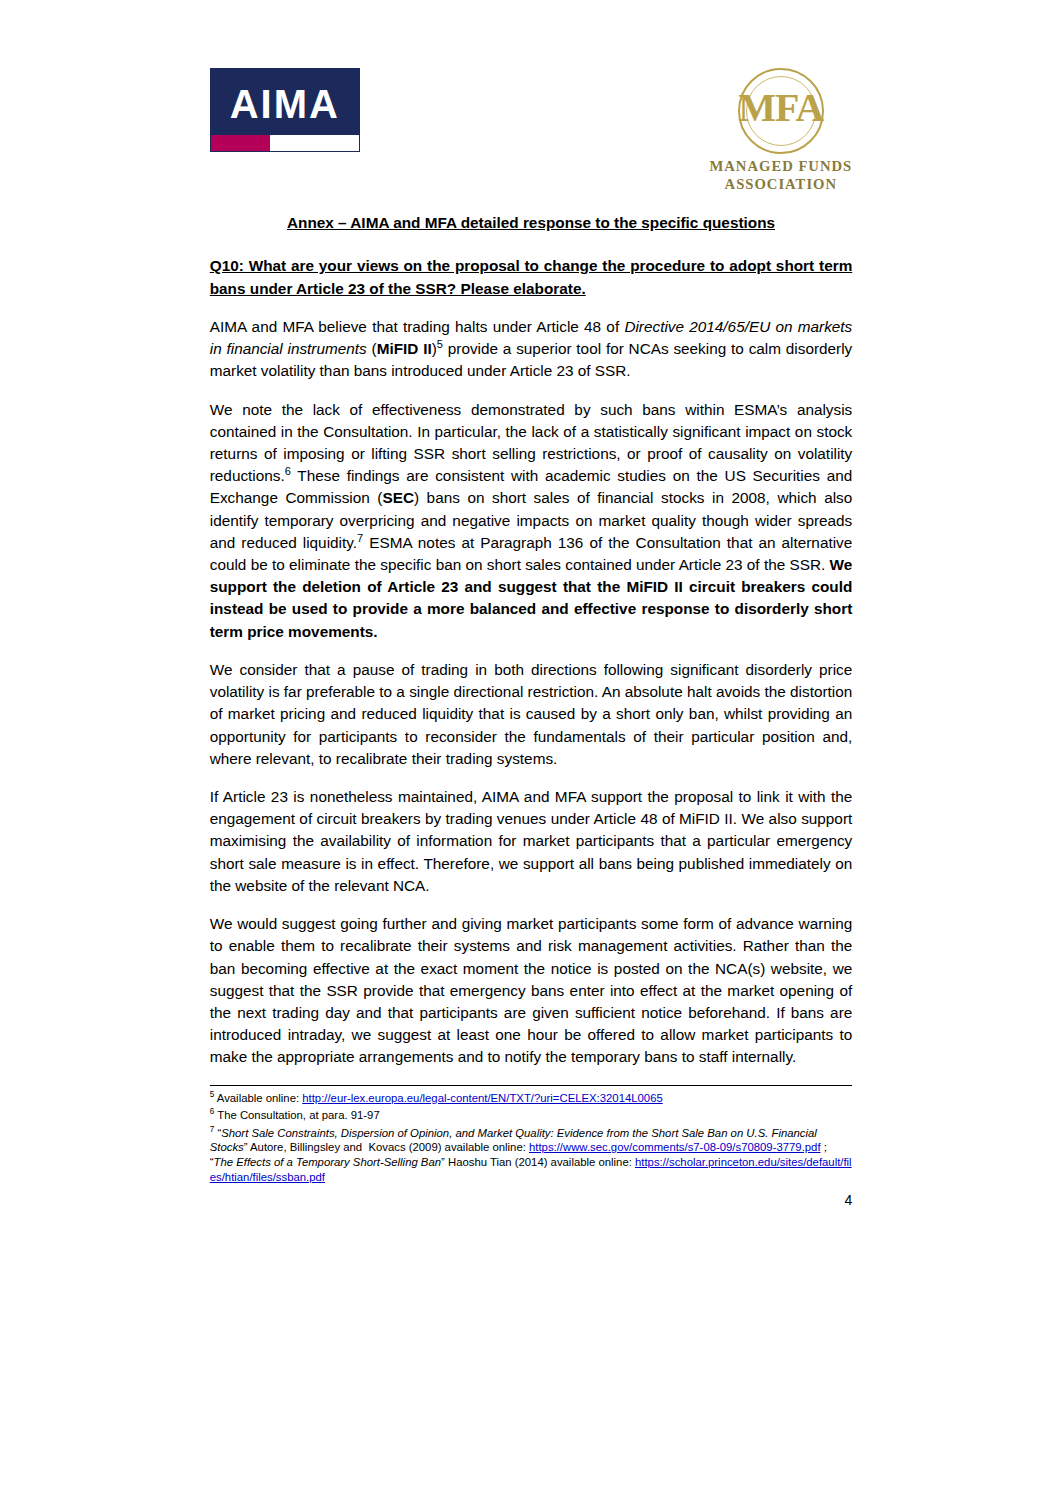AIMA
MFA
MANAGED FUNDS
ASSOCIATION
Annex – AIMA and MFA detailed response to the specific questions
Q10: What are your views on the proposal to change the procedure to adopt short term bans under Article 23 of the SSR? Please elaborate.
AIMA and MFA believe that trading halts under Article 48 of Directive 2014/65/EU on markets in financial instruments (MiFID II)5 provide a superior tool for NCAs seeking to calm disorderly market volatility than bans introduced under Article 23 of SSR.
We note the lack of effectiveness demonstrated by such bans within ESMA’s analysis contained in the Consultation. In particular, the lack of a statistically significant impact on stock returns of imposing or lifting SSR short selling restrictions, or proof of causality on volatility reductions.6 These findings are consistent with academic studies on the US Securities and Exchange Commission (SEC) bans on short sales of financial stocks in 2008, which also identify temporary overpricing and negative impacts on market quality though wider spreads and reduced liquidity.7 ESMA notes at Paragraph 136 of the Consultation that an alternative could be to eliminate the specific ban on short sales contained under Article 23 of the SSR. We support the deletion of Article 23 and suggest that the MiFID II circuit breakers could instead be used to provide a more balanced and effective response to disorderly short term price movements.
We consider that a pause of trading in both directions following significant disorderly price volatility is far preferable to a single directional restriction. An absolute halt avoids the distortion of market pricing and reduced liquidity that is caused by a short only ban, whilst providing an opportunity for participants to reconsider the fundamentals of their particular position and, where relevant, to recalibrate their trading systems.
If Article 23 is nonetheless maintained, AIMA and MFA support the proposal to link it with the engagement of circuit breakers by trading venues under Article 48 of MiFID II. We also support maximising the availability of information for market participants that a particular emergency short sale measure is in effect. Therefore, we support all bans being published immediately on the website of the relevant NCA.
We would suggest going further and giving market participants some form of advance warning to enable them to recalibrate their systems and risk management activities. Rather than the ban becoming effective at the exact moment the notice is posted on the NCA(s) website, we suggest that the SSR provide that emergency bans enter into effect at the market opening of the next trading day and that participants are given sufficient notice beforehand. If bans are introduced intraday, we suggest at least one hour be offered to allow market participants to make the appropriate arrangements and to notify the temporary bans to staff internally.
5 Available online: http://eur-lex.europa.eu/legal-content/EN/TXT/?uri=CELEX:32014L0065
6 The Consultation, at para. 91-97
7 “Short Sale Constraints, Dispersion of Opinion, and Market Quality: Evidence from the Short Sale Ban on U.S. Financial Stocks” Autore, Billingsley and Kovacs (2009) available online: https://www.sec.gov/comments/s7-08-09/s70809-3779.pdf ; “The Effects of a Temporary Short-Selling Ban” Haoshu Tian (2014) available online: https://scholar.princeton.edu/sites/default/files/htian/files/ssban.pdf
4